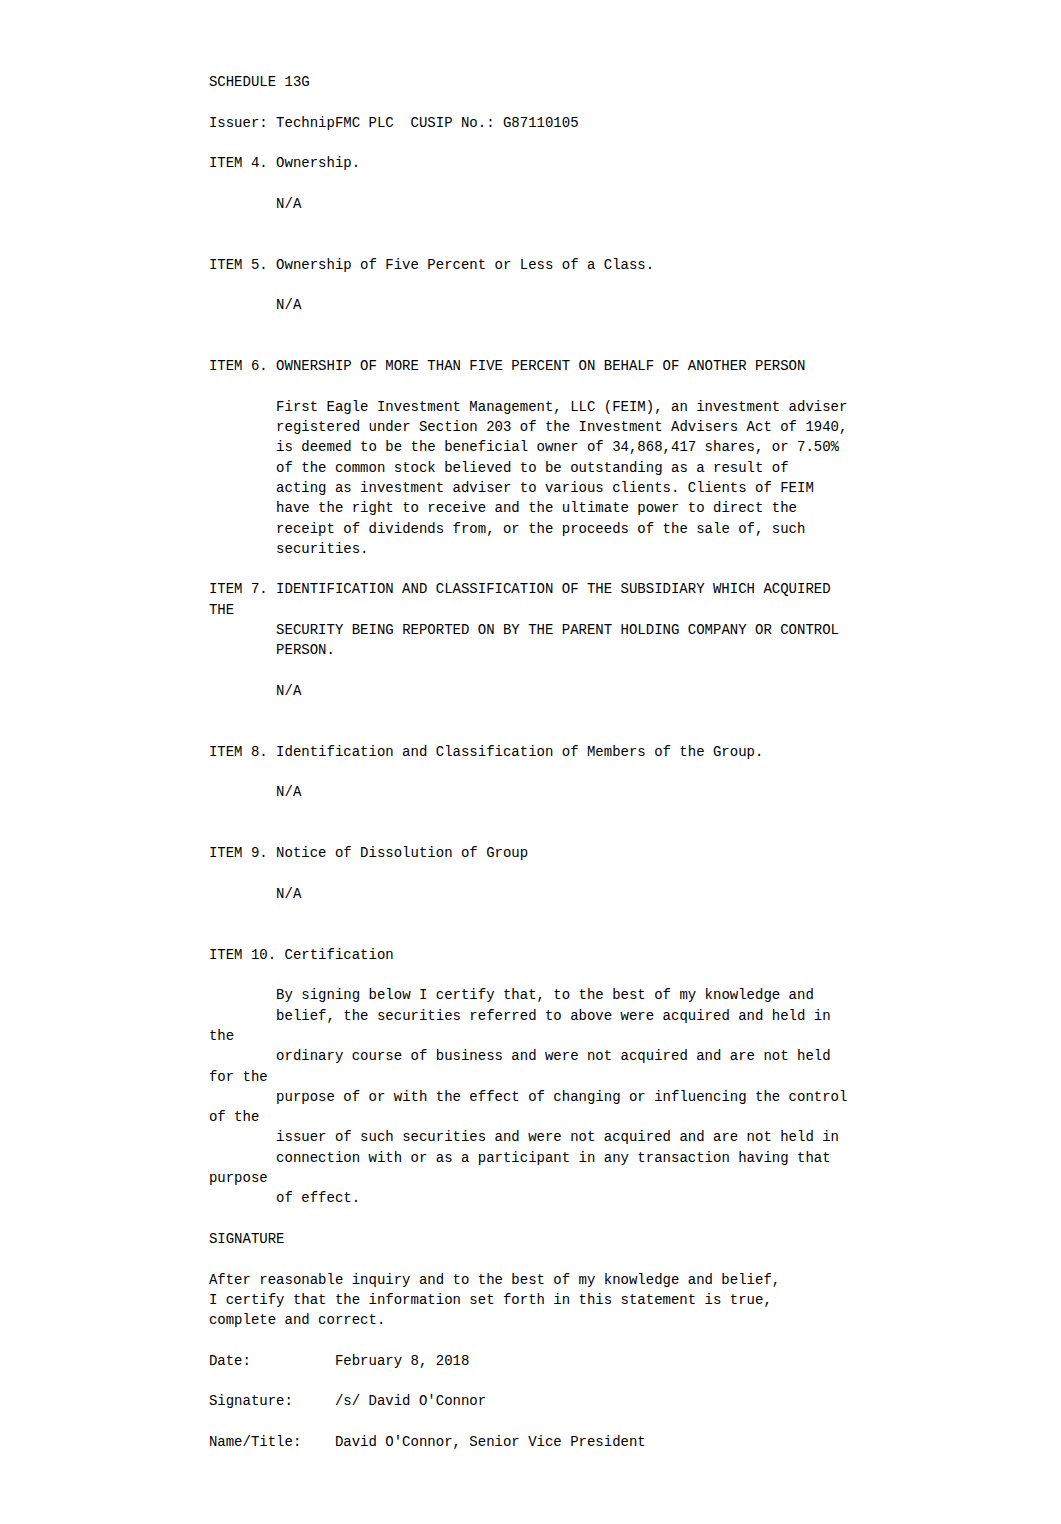SCHEDULE 13G

Issuer: TechnipFMC PLC  CUSIP No.: G87110105

ITEM 4. Ownership.

        N/A


ITEM 5. Ownership of Five Percent or Less of a Class.

        N/A


ITEM 6. OWNERSHIP OF MORE THAN FIVE PERCENT ON BEHALF OF ANOTHER PERSON

        First Eagle Investment Management, LLC (FEIM), an investment adviser
        registered under Section 203 of the Investment Advisers Act of 1940,
        is deemed to be the beneficial owner of 34,868,417 shares, or 7.50%
        of the common stock believed to be outstanding as a result of
        acting as investment adviser to various clients. Clients of FEIM
        have the right to receive and the ultimate power to direct the
        receipt of dividends from, or the proceeds of the sale of, such
        securities.

ITEM 7. IDENTIFICATION AND CLASSIFICATION OF THE SUBSIDIARY WHICH ACQUIRED THE
        SECURITY BEING REPORTED ON BY THE PARENT HOLDING COMPANY OR CONTROL
        PERSON.

        N/A


ITEM 8. Identification and Classification of Members of the Group.

        N/A


ITEM 9. Notice of Dissolution of Group

        N/A


ITEM 10. Certification

        By signing below I certify that, to the best of my knowledge and
        belief, the securities referred to above were acquired and held in the
        ordinary course of business and were not acquired and are not held for the
        purpose of or with the effect of changing or influencing the control of the
        issuer of such securities and were not acquired and are not held in
        connection with or as a participant in any transaction having that purpose
        of effect.

SIGNATURE

After reasonable inquiry and to the best of my knowledge and belief,
I certify that the information set forth in this statement is true,
complete and correct.

Date:          February 8, 2018

Signature:     /s/ David O'Connor

Name/Title:    David O'Connor, Senior Vice President